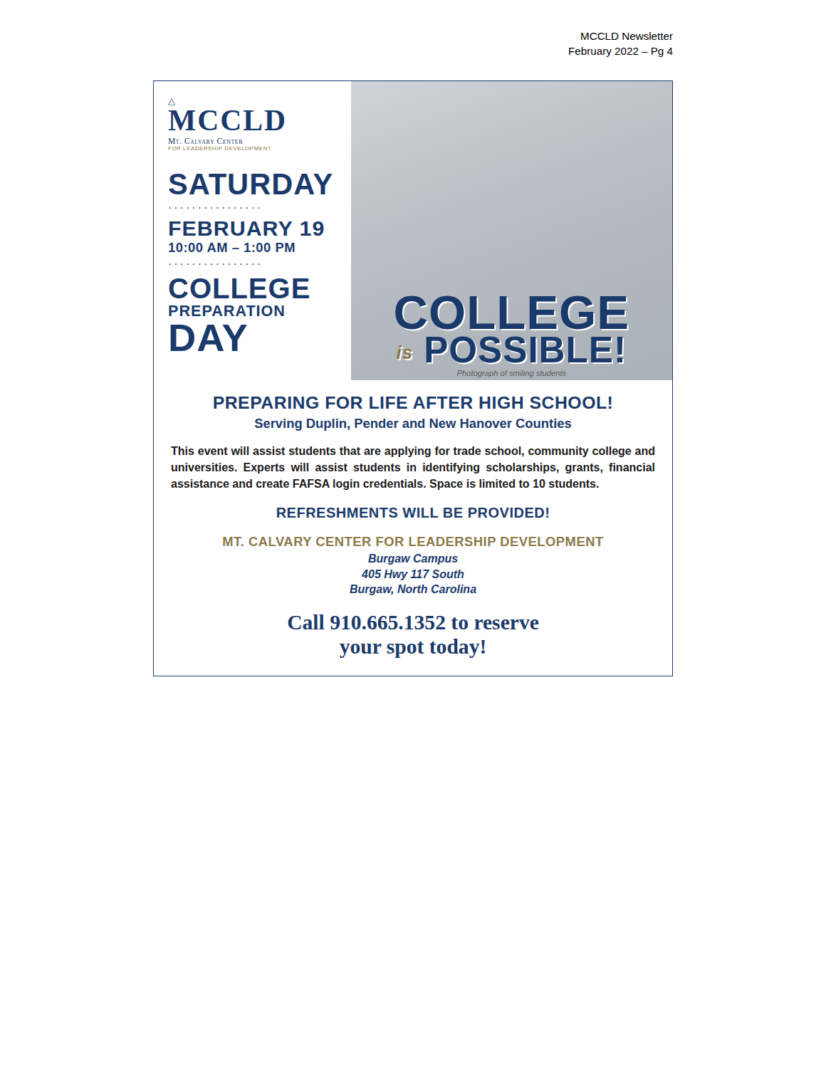MCCLD Newsletter
February 2022 – Pg 4
△
MCCLD
Mt. Calvary Center
For Leadership Development
SATURDAY
················
FEBRUARY 19
10:00 AM – 1:00 PM
················
COLLEGE
PREPARATION
DAY
Photograph of smiling students
COLLEGE
is POSSIBLE!
PREPARING FOR LIFE AFTER HIGH SCHOOL!
Serving Duplin, Pender and New Hanover Counties
This event will assist students that are applying for trade school, community college and universities. Experts will assist students in identifying scholarships, grants, financial assistance and create FAFSA login credentials. Space is limited to 10 students.
REFRESHMENTS WILL BE PROVIDED!
MT. CALVARY CENTER FOR LEADERSHIP DEVELOPMENT
Burgaw Campus
405 Hwy 117 South
Burgaw, North Carolina
Call 910.665.1352 to reserve
your spot today!